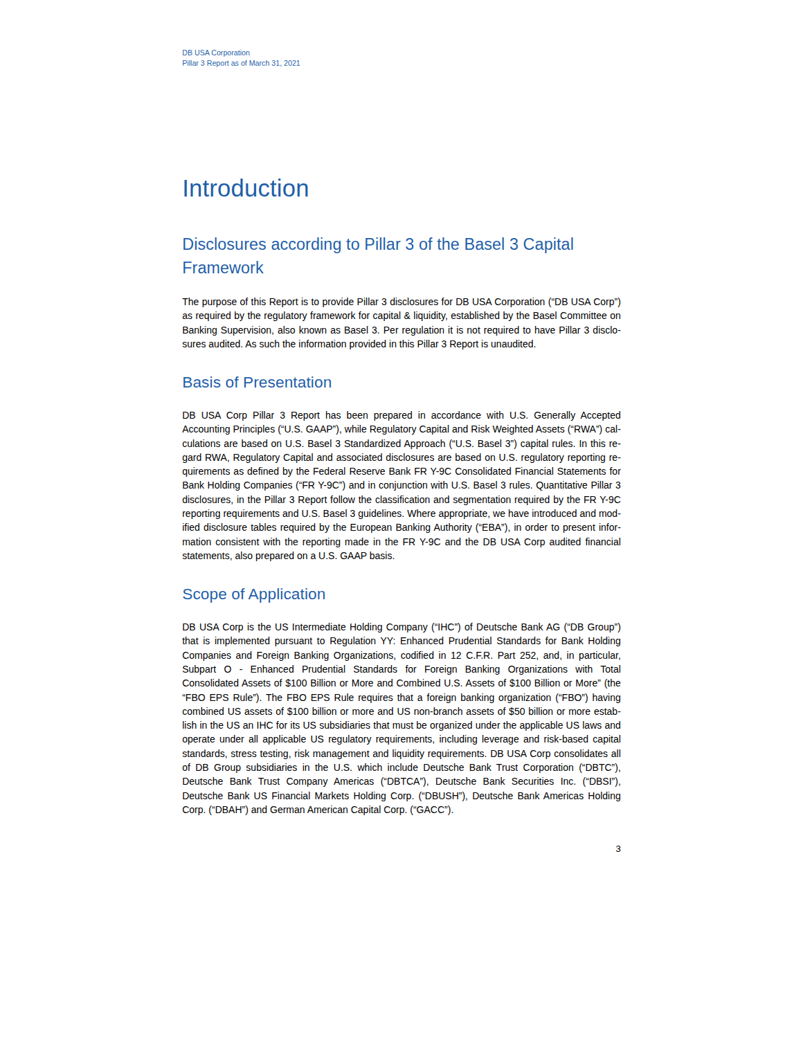DB USA Corporation
Pillar 3 Report as of March 31, 2021
Introduction
Disclosures according to Pillar 3 of the Basel 3 Capital Framework
The purpose of this Report is to provide Pillar 3 disclosures for DB USA Corporation (“DB USA Corp”) as required by the regulatory framework for capital & liquidity, established by the Basel Committee on Banking Supervision, also known as Basel 3. Per regulation it is not required to have Pillar 3 disclosures audited. As such the information provided in this Pillar 3 Report is unaudited.
Basis of Presentation
DB USA Corp Pillar 3 Report has been prepared in accordance with U.S. Generally Accepted Accounting Principles (“U.S. GAAP”), while Regulatory Capital and Risk Weighted Assets (“RWA”) calculations are based on U.S. Basel 3 Standardized Approach (“U.S. Basel 3”) capital rules. In this regard RWA, Regulatory Capital and associated disclosures are based on U.S. regulatory reporting requirements as defined by the Federal Reserve Bank FR Y-9C Consolidated Financial Statements for Bank Holding Companies (“FR Y-9C”) and in conjunction with U.S. Basel 3 rules. Quantitative Pillar 3 disclosures, in the Pillar 3 Report follow the classification and segmentation required by the FR Y-9C reporting requirements and U.S. Basel 3 guidelines. Where appropriate, we have introduced and modified disclosure tables required by the European Banking Authority (“EBA”), in order to present information consistent with the reporting made in the FR Y-9C and the DB USA Corp audited financial statements, also prepared on a U.S. GAAP basis.
Scope of Application
DB USA Corp is the US Intermediate Holding Company (“IHC”) of Deutsche Bank AG (“DB Group”) that is implemented pursuant to Regulation YY: Enhanced Prudential Standards for Bank Holding Companies and Foreign Banking Organizations, codified in 12 C.F.R. Part 252, and, in particular, Subpart O - Enhanced Prudential Standards for Foreign Banking Organizations with Total Consolidated Assets of $100 Billion or More and Combined U.S. Assets of $100 Billion or More” (the “FBO EPS Rule”). The FBO EPS Rule requires that a foreign banking organization (“FBO”) having combined US assets of $100 billion or more and US non-branch assets of $50 billion or more establish in the US an IHC for its US subsidiaries that must be organized under the applicable US laws and operate under all applicable US regulatory requirements, including leverage and risk-based capital standards, stress testing, risk management and liquidity requirements. DB USA Corp consolidates all of DB Group subsidiaries in the U.S. which include Deutsche Bank Trust Corporation (“DBTC”), Deutsche Bank Trust Company Americas (“DBTCA”), Deutsche Bank Securities Inc. (“DBSI”), Deutsche Bank US Financial Markets Holding Corp. (“DBUSH”), Deutsche Bank Americas Holding Corp. (“DBAH”) and German American Capital Corp. (“GACC”).
3